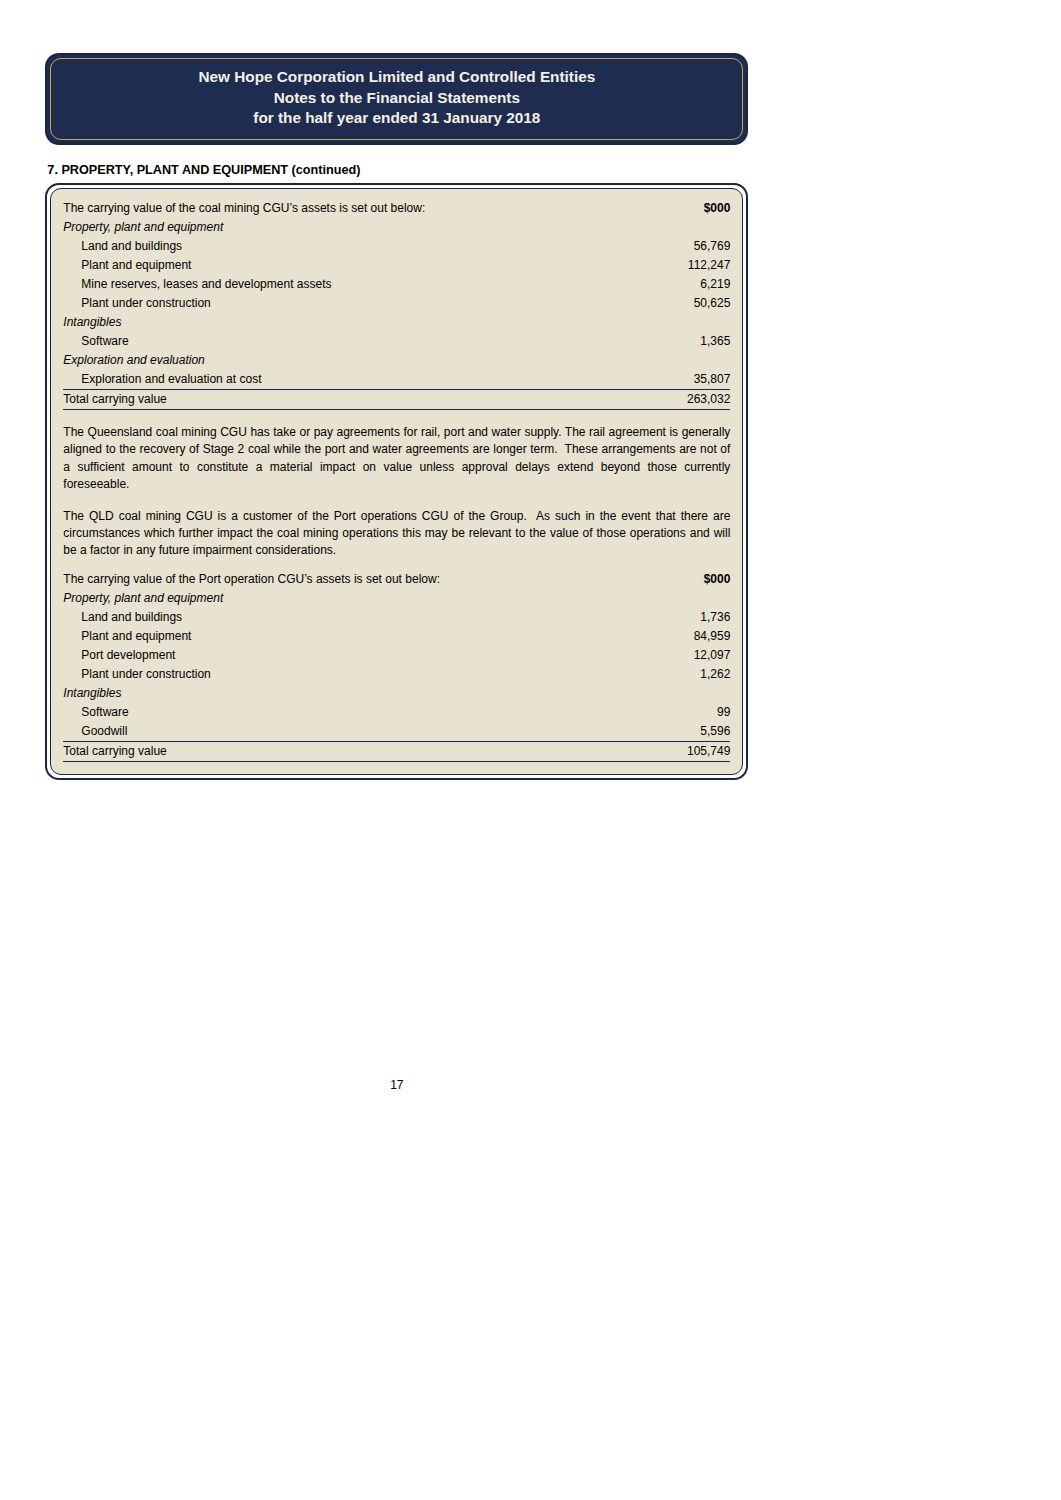New Hope Corporation Limited and Controlled Entities
Notes to the Financial Statements
for the half year ended 31 January 2018
7. PROPERTY, PLANT AND EQUIPMENT (continued)
| The carrying value of the coal mining CGU’s assets is set out below: | $000 |
| Property, plant and equipment | |
| Land and buildings | 56,769 |
| Plant and equipment | 112,247 |
| Mine reserves, leases and development assets | 6,219 |
| Plant under construction | 50,625 |
| Intangibles | |
| Software | 1,365 |
| Exploration and evaluation | |
| Exploration and evaluation at cost | 35,807 |
| Total carrying value | 263,032 |
The Queensland coal mining CGU has take or pay agreements for rail, port and water supply. The rail agreement is generally aligned to the recovery of Stage 2 coal while the port and water agreements are longer term. These arrangements are not of a sufficient amount to constitute a material impact on value unless approval delays extend beyond those currently foreseeable.
The QLD coal mining CGU is a customer of the Port operations CGU of the Group. As such in the event that there are circumstances which further impact the coal mining operations this may be relevant to the value of those operations and will be a factor in any future impairment considerations.
| The carrying value of the Port operation CGU’s assets is set out below: | $000 |
| Property, plant and equipment | |
| Land and buildings | 1,736 |
| Plant and equipment | 84,959 |
| Port development | 12,097 |
| Plant under construction | 1,262 |
| Intangibles | |
| Software | 99 |
| Goodwill | 5,596 |
| Total carrying value | 105,749 |
17